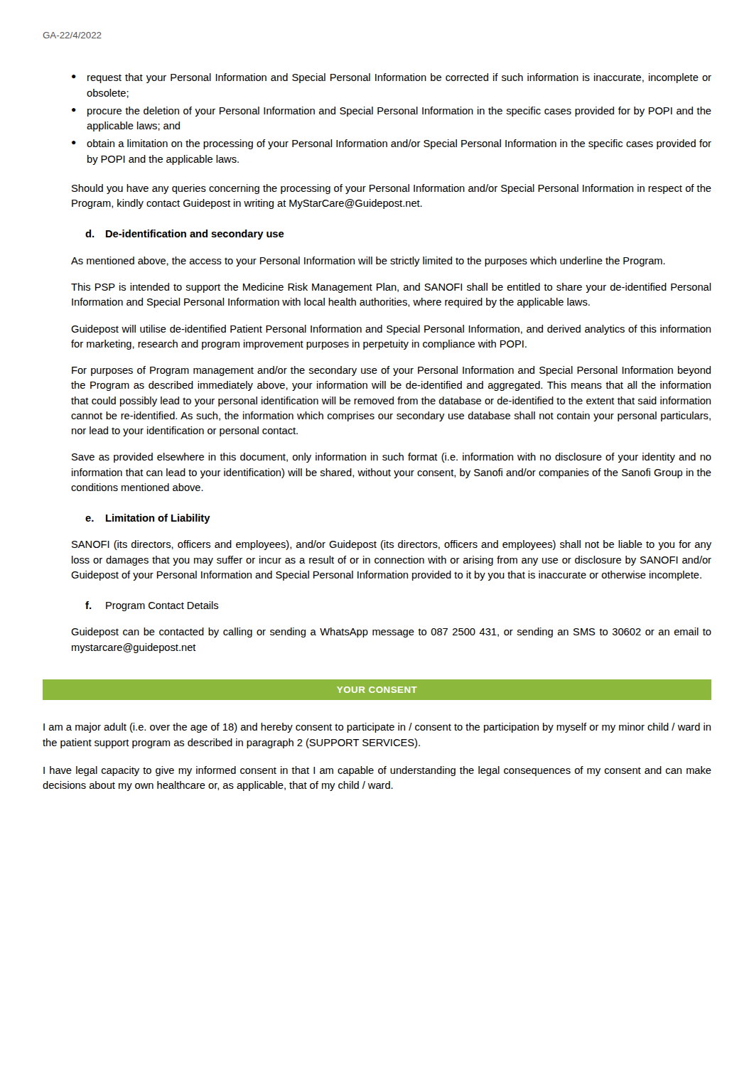GA-22/4/2022
request that your Personal Information and Special Personal Information be corrected if such information is inaccurate, incomplete or obsolete;
procure the deletion of your Personal Information and Special Personal Information in the specific cases provided for by POPI and the applicable laws; and
obtain a limitation on the processing of your Personal Information and/or Special Personal Information in the specific cases provided for by POPI and the applicable laws.
Should you have any queries concerning the processing of your Personal Information and/or Special Personal Information in respect of the Program, kindly contact Guidepost in writing at MyStarCare@Guidepost.net.
d. De-identification and secondary use
As mentioned above, the access to your Personal Information will be strictly limited to the purposes which underline the Program.
This PSP is intended to support the Medicine Risk Management Plan, and SANOFI shall be entitled to share your de-identified Personal Information and Special Personal Information with local health authorities, where required by the applicable laws.
Guidepost will utilise de-identified Patient Personal Information and Special Personal Information, and derived analytics of this information for marketing, research and program improvement purposes in perpetuity in compliance with POPI.
For purposes of Program management and/or the secondary use of your Personal Information and Special Personal Information beyond the Program as described immediately above, your information will be de-identified and aggregated. This means that all the information that could possibly lead to your personal identification will be removed from the database or de-identified to the extent that said information cannot be re-identified. As such, the information which comprises our secondary use database shall not contain your personal particulars, nor lead to your identification or personal contact.
Save as provided elsewhere in this document, only information in such format (i.e. information with no disclosure of your identity and no information that can lead to your identification) will be shared, without your consent, by Sanofi and/or companies of the Sanofi Group in the conditions mentioned above.
e. Limitation of Liability
SANOFI (its directors, officers and employees), and/or Guidepost (its directors, officers and employees) shall not be liable to you for any loss or damages that you may suffer or incur as a result of or in connection with or arising from any use or disclosure by SANOFI and/or Guidepost of your Personal Information and Special Personal Information provided to it by you that is inaccurate or otherwise incomplete.
f. Program Contact Details
Guidepost can be contacted by calling or sending a WhatsApp message to 087 2500 431, or sending an SMS to 30602 or an email to mystarcare@guidepost.net
YOUR CONSENT
I am a major adult (i.e. over the age of 18) and hereby consent to participate in / consent to the participation by myself or my minor child / ward in the patient support program as described in paragraph 2 (SUPPORT SERVICES).
I have legal capacity to give my informed consent in that I am capable of understanding the legal consequences of my consent and can make decisions about my own healthcare or, as applicable, that of my child / ward.